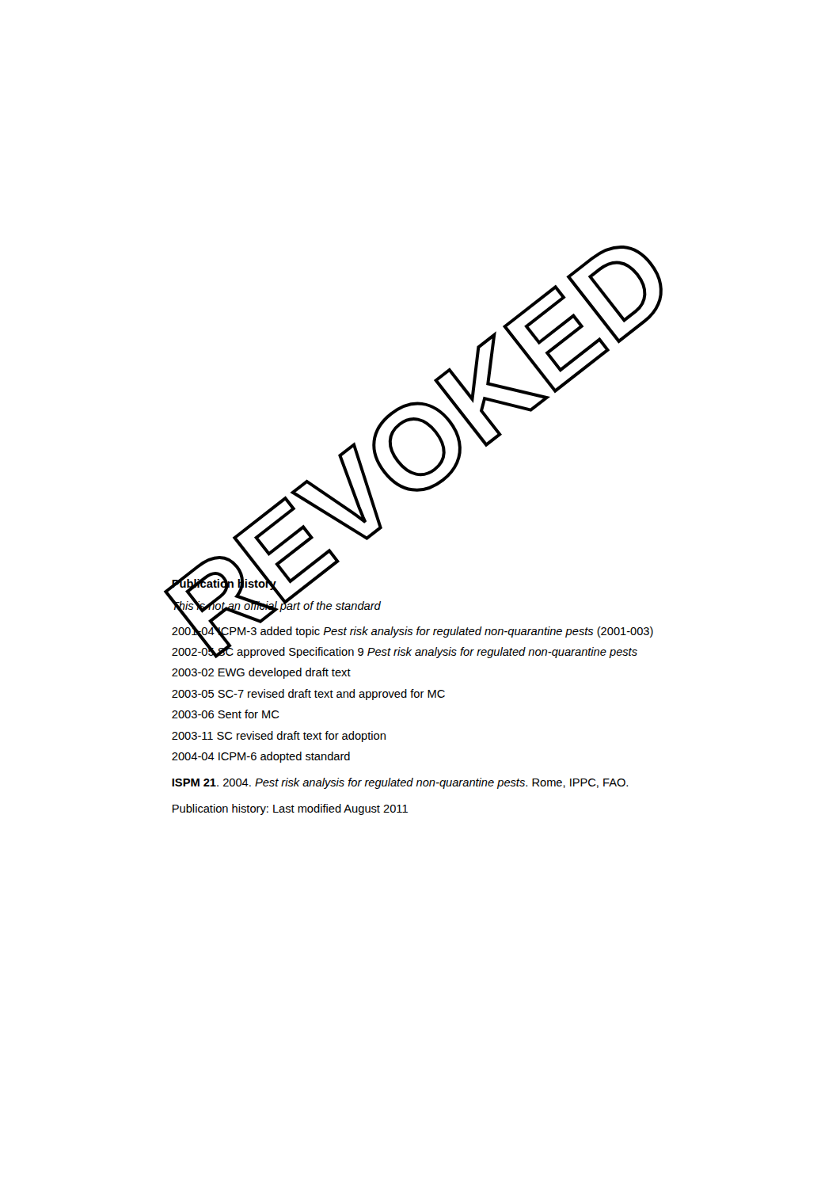REVOKED
Publication history
This is not an official part of the standard
2001-04 ICPM-3 added topic Pest risk analysis for regulated non-quarantine pests (2001-003)
2002-05 SC approved Specification 9 Pest risk analysis for regulated non-quarantine pests
2003-02 EWG developed draft text
2003-05 SC-7 revised draft text and approved for MC
2003-06 Sent for MC
2003-11 SC revised draft text for adoption
2004-04 ICPM-6 adopted standard
ISPM 21. 2004. Pest risk analysis for regulated non-quarantine pests. Rome, IPPC, FAO.
Publication history: Last modified August 2011